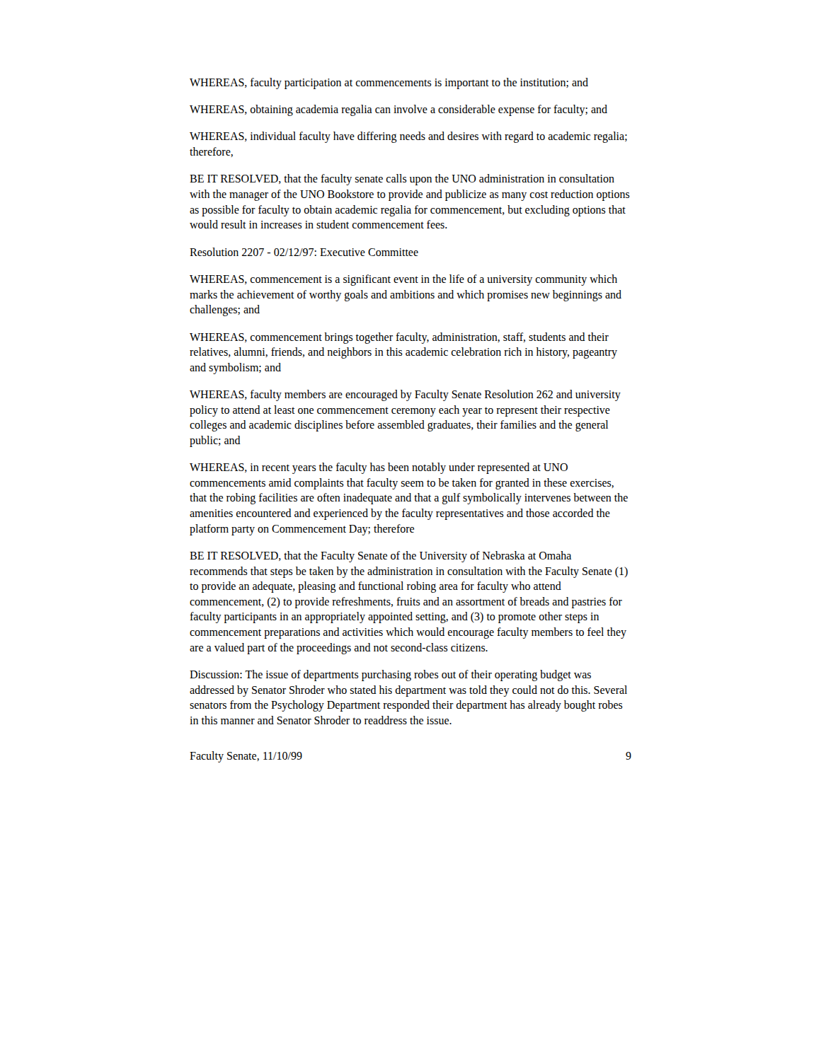WHEREAS, faculty participation at commencements is important to the institution; and
WHEREAS, obtaining academia regalia can involve a considerable expense for faculty; and
WHEREAS, individual faculty have differing needs and desires with regard to academic regalia; therefore,
BE IT RESOLVED, that the faculty senate calls upon the UNO administration in consultation with the manager of the UNO Bookstore to provide and publicize as many cost reduction options as possible for faculty to obtain academic regalia for commencement, but excluding options that would result in increases in student commencement fees.
Resolution 2207 - 02/12/97: Executive Committee
WHEREAS, commencement is a significant event in the life of a university community which marks the achievement of worthy goals and ambitions and which promises new beginnings and challenges; and
WHEREAS, commencement brings together faculty, administration, staff, students and their relatives, alumni, friends, and neighbors in this academic celebration rich in history, pageantry and symbolism; and
WHEREAS, faculty members are encouraged by Faculty Senate Resolution 262 and university policy to attend at least one commencement ceremony each year to represent their respective colleges and academic disciplines before assembled graduates, their families and the general public; and
WHEREAS, in recent years the faculty has been notably under represented at UNO commencements amid complaints that faculty seem to be taken for granted in these exercises, that the robing facilities are often inadequate and that a gulf symbolically intervenes between the amenities encountered and experienced by the faculty representatives and those accorded the platform party on Commencement Day; therefore
BE IT RESOLVED, that the Faculty Senate of the University of Nebraska at Omaha recommends that steps be taken by the administration in consultation with the Faculty Senate (1) to provide an adequate, pleasing and functional robing area for faculty who attend commencement, (2) to provide refreshments, fruits and an assortment of breads and pastries for faculty participants in an appropriately appointed setting, and (3) to promote other steps in commencement preparations and activities which would encourage faculty members to feel they are a valued part of the proceedings and not second-class citizens.
Discussion: The issue of departments purchasing robes out of their operating budget was addressed by Senator Shroder who stated his department was told they could not do this. Several senators from the Psychology Department responded their department has already bought robes in this manner and Senator Shroder to readdress the issue.
Faculty Senate, 11/10/99 9